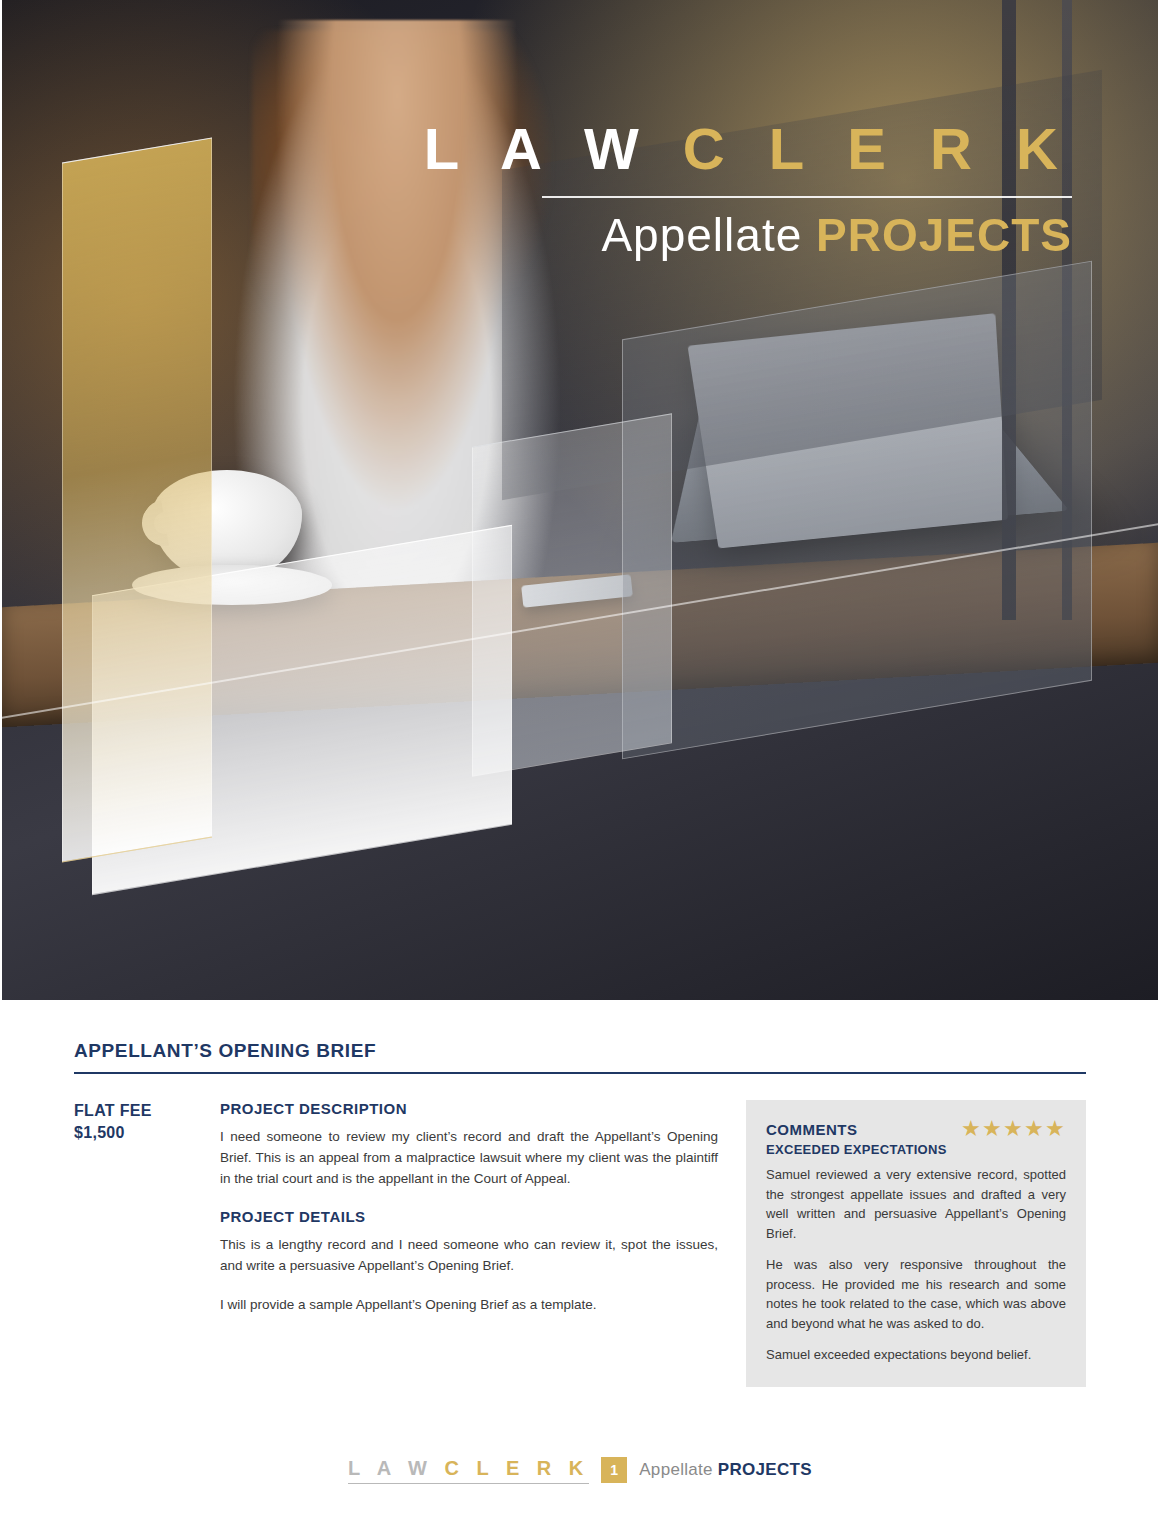L A W C L E R K
Appellate PROJECTS
APPELLANT’S OPENING BRIEF
FLAT FEE
$1,500
PROJECT DESCRIPTION
I need someone to review my client’s record and draft the Appellant’s Opening Brief. This is an appeal from a malpractice lawsuit where my client was the plaintiff in the trial court and is the appellant in the Court of Appeal.
PROJECT DETAILS
This is a lengthy record and I need someone who can review it, spot the issues, and write a persuasive Appellant’s Opening Brief.
I will provide a sample Appellant’s Opening Brief as a template.
COMMENTS
★★★★★
EXCEEDED EXPECTATIONS
Samuel reviewed a very extensive record, spotted the strongest appellate issues and drafted a very well written and persuasive Appellant’s Opening Brief.
He was also very responsive throughout the process. He provided me his research and some notes he took related to the case, which was above and beyond what he was asked to do.
Samuel exceeded expectations beyond belief.
L A W C L E R K
1
Appellate PROJECTS